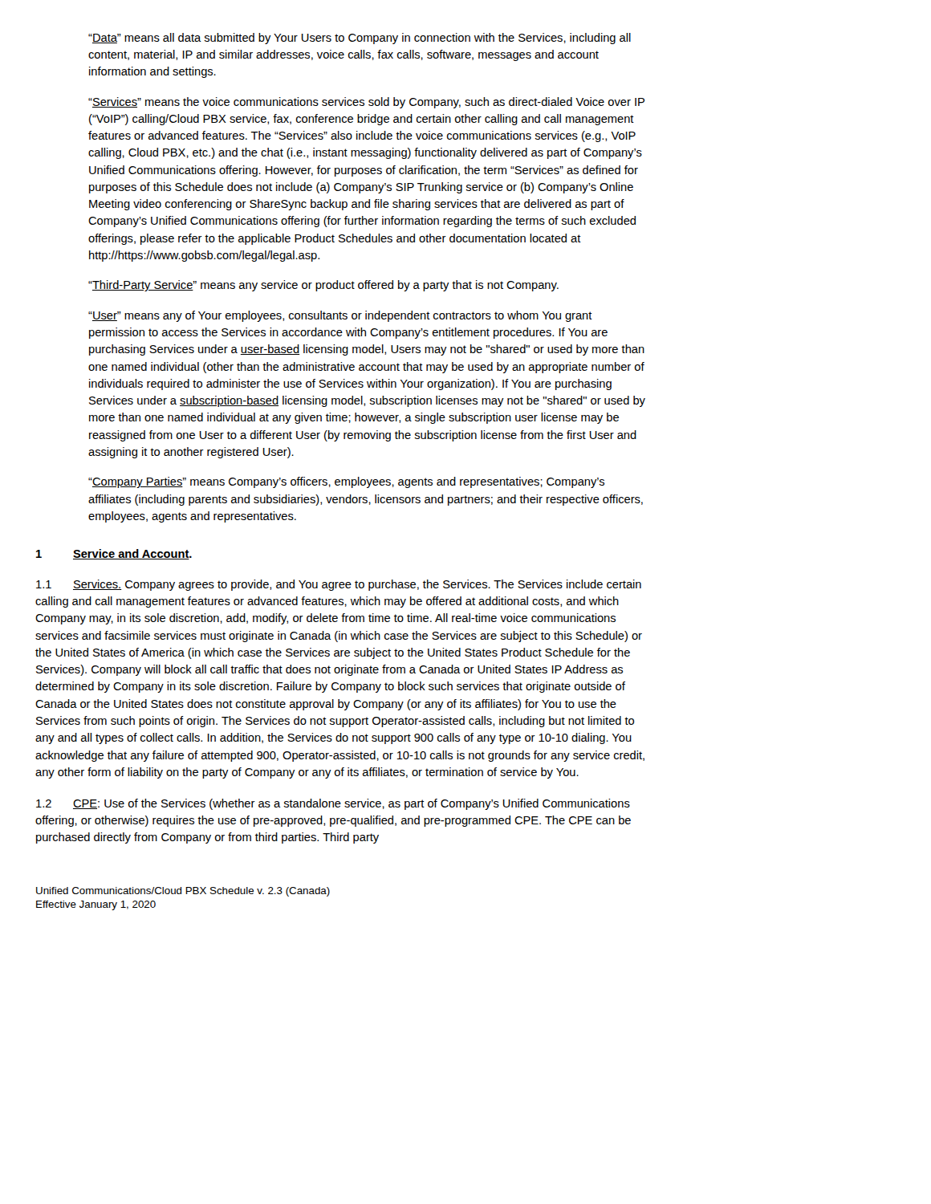“Data” means all data submitted by Your Users to Company in connection with the Services, including all content, material, IP and similar addresses, voice calls, fax calls, software, messages and account information and settings.
“Services” means the voice communications services sold by Company, such as direct-dialed Voice over IP (“VoIP”) calling/Cloud PBX service, fax, conference bridge and certain other calling and call management features or advanced features. The “Services” also include the voice communications services (e.g., VoIP calling, Cloud PBX, etc.) and the chat (i.e., instant messaging) functionality delivered as part of Company’s Unified Communications offering. However, for purposes of clarification, the term “Services” as defined for purposes of this Schedule does not include (a) Company’s SIP Trunking service or (b) Company’s Online Meeting video conferencing or ShareSync backup and file sharing services that are delivered as part of Company’s Unified Communications offering (for further information regarding the terms of such excluded offerings, please refer to the applicable Product Schedules and other documentation located at http://https://www.gobsb.com/legal/legal.asp.
“Third-Party Service” means any service or product offered by a party that is not Company.
“User” means any of Your employees, consultants or independent contractors to whom You grant permission to access the Services in accordance with Company’s entitlement procedures. If You are purchasing Services under a user-based licensing model, Users may not be "shared" or used by more than one named individual (other than the administrative account that may be used by an appropriate number of individuals required to administer the use of Services within Your organization). If You are purchasing Services under a subscription-based licensing model, subscription licenses may not be "shared" or used by more than one named individual at any given time; however, a single subscription user license may be reassigned from one User to a different User (by removing the subscription license from the first User and assigning it to another registered User).
“Company Parties” means Company’s officers, employees, agents and representatives; Company’s affiliates (including parents and subsidiaries), vendors, licensors and partners; and their respective officers, employees, agents and representatives.
1 Service and Account.
1.1 Services. Company agrees to provide, and You agree to purchase, the Services. The Services include certain calling and call management features or advanced features, which may be offered at additional costs, and which Company may, in its sole discretion, add, modify, or delete from time to time. All real-time voice communications services and facsimile services must originate in Canada (in which case the Services are subject to this Schedule) or the United States of America (in which case the Services are subject to the United States Product Schedule for the Services). Company will block all call traffic that does not originate from a Canada or United States IP Address as determined by Company in its sole discretion. Failure by Company to block such services that originate outside of Canada or the United States does not constitute approval by Company (or any of its affiliates) for You to use the Services from such points of origin. The Services do not support Operator-assisted calls, including but not limited to any and all types of collect calls. In addition, the Services do not support 900 calls of any type or 10-10 dialing. You acknowledge that any failure of attempted 900, Operator-assisted, or 10-10 calls is not grounds for any service credit, any other form of liability on the party of Company or any of its affiliates, or termination of service by You.
1.2 CPE: Use of the Services (whether as a standalone service, as part of Company’s Unified Communications offering, or otherwise) requires the use of pre-approved, pre-qualified, and pre-programmed CPE. The CPE can be purchased directly from Company or from third parties. Third party
Unified Communications/Cloud PBX Schedule v. 2.3 (Canada)
Effective January 1, 2020